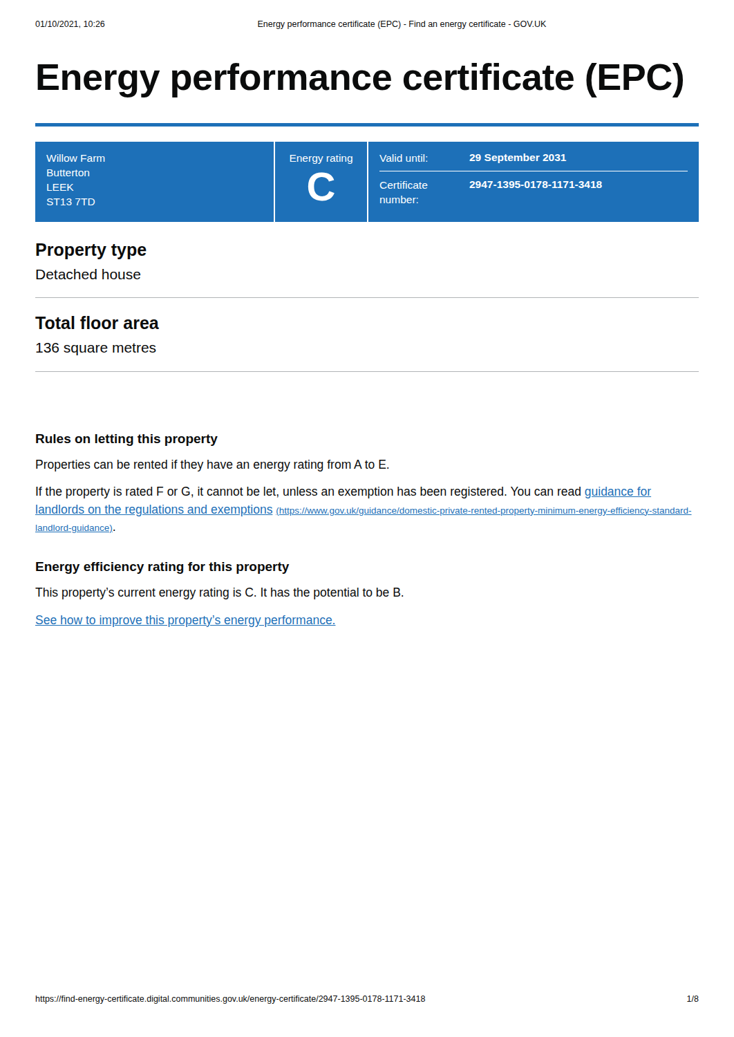01/10/2021, 10:26
Energy performance certificate (EPC) - Find an energy certificate - GOV.UK
Energy performance certificate (EPC)
Willow Farm
Butterton
LEEK
ST13 7TD
Energy rating
C
| Valid until: | 29 September 2031 |
| Certificate number: | 2947-1395-0178-1171-3418 |
Property type
Detached house
Total floor area
136 square metres
Rules on letting this property
Properties can be rented if they have an energy rating from A to E.
If the property is rated F or G, it cannot be let, unless an exemption has been registered. You can read guidance for landlords on the regulations and exemptions (https://www.gov.uk/guidance/domestic-private-rented-property-minimum-energy-efficiency-standard-landlord-guidance).
Energy efficiency rating for this property
This property’s current energy rating is C. It has the potential to be B.
See how to improve this property’s energy performance.
https://find-energy-certificate.digital.communities.gov.uk/energy-certificate/2947-1395-0178-1171-3418
1/8